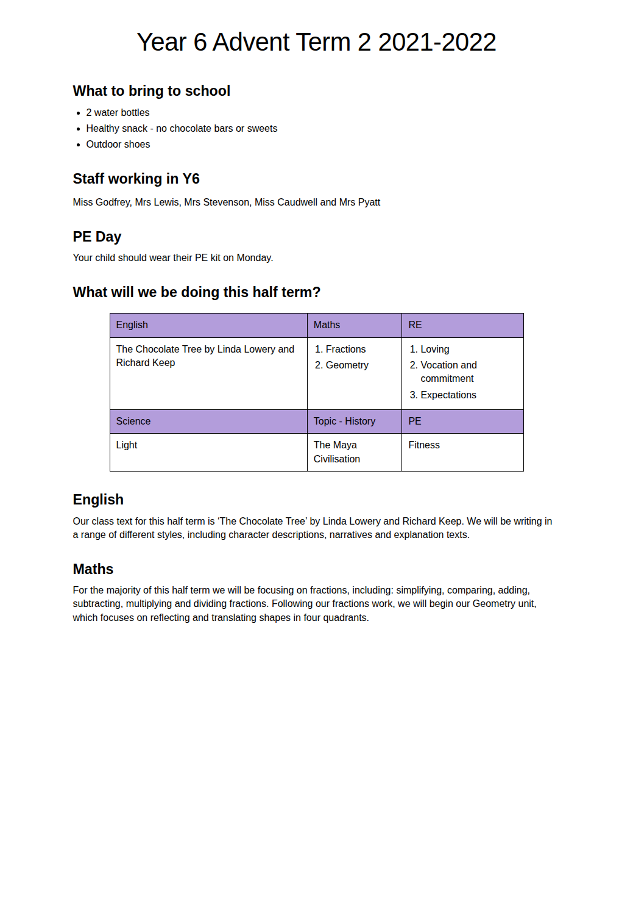Year 6 Advent Term 2 2021-2022
What to bring to school
2 water bottles
Healthy snack - no chocolate bars or sweets
Outdoor shoes
Staff working in Y6
Miss Godfrey, Mrs Lewis, Mrs Stevenson, Miss Caudwell and Mrs Pyatt
PE Day
Your child should wear their PE kit on Monday.
What will we be doing this half term?
| English | Maths | RE |
| --- | --- | --- |
| The Chocolate Tree by Linda Lowery and Richard Keep | Fractions Geometry | Loving Vocation and commitment Expectations |
| Science | Topic - History | PE |
| Light | The Maya Civilisation | Fitness |
English
Our class text for this half term is ‘The Chocolate Tree’ by Linda Lowery and Richard Keep. We will be writing in a range of different styles, including character descriptions, narratives and explanation texts.
Maths
For the majority of this half term we will be focusing on fractions, including: simplifying, comparing, adding, subtracting, multiplying and dividing fractions. Following our fractions work, we will begin our Geometry unit, which focuses on reflecting and translating shapes in four quadrants.